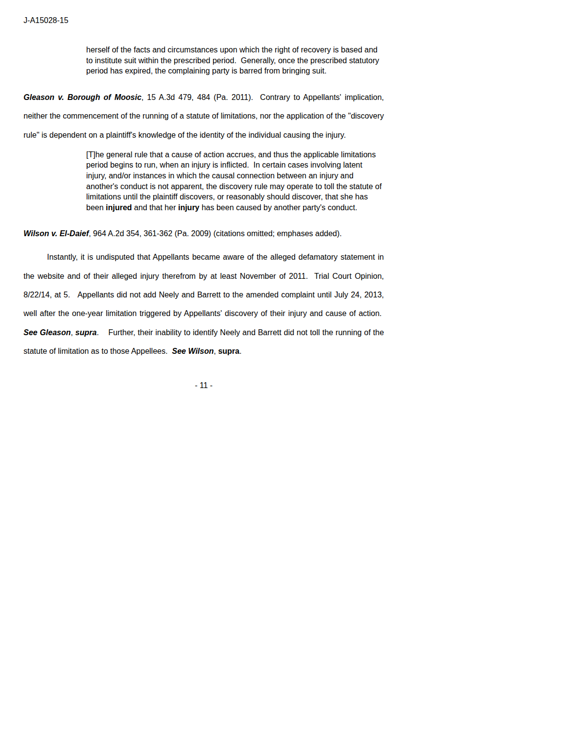J-A15028-15
herself of the facts and circumstances upon which the right of recovery is based and to institute suit within the prescribed period. Generally, once the prescribed statutory period has expired, the complaining party is barred from bringing suit.
Gleason v. Borough of Moosic, 15 A.3d 479, 484 (Pa. 2011). Contrary to Appellants' implication, neither the commencement of the running of a statute of limitations, nor the application of the "discovery rule" is dependent on a plaintiff's knowledge of the identity of the individual causing the injury.
[T]he general rule that a cause of action accrues, and thus the applicable limitations period begins to run, when an injury is inflicted. In certain cases involving latent injury, and/or instances in which the causal connection between an injury and another's conduct is not apparent, the discovery rule may operate to toll the statute of limitations until the plaintiff discovers, or reasonably should discover, that she has been injured and that her injury has been caused by another party's conduct.
Wilson v. El-Daief, 964 A.2d 354, 361-362 (Pa. 2009) (citations omitted; emphases added).
Instantly, it is undisputed that Appellants became aware of the alleged defamatory statement in the website and of their alleged injury therefrom by at least November of 2011. Trial Court Opinion, 8/22/14, at 5. Appellants did not add Neely and Barrett to the amended complaint until July 24, 2013, well after the one-year limitation triggered by Appellants' discovery of their injury and cause of action. See Gleason, supra. Further, their inability to identify Neely and Barrett did not toll the running of the statute of limitation as to those Appellees. See Wilson, supra.
- 11 -